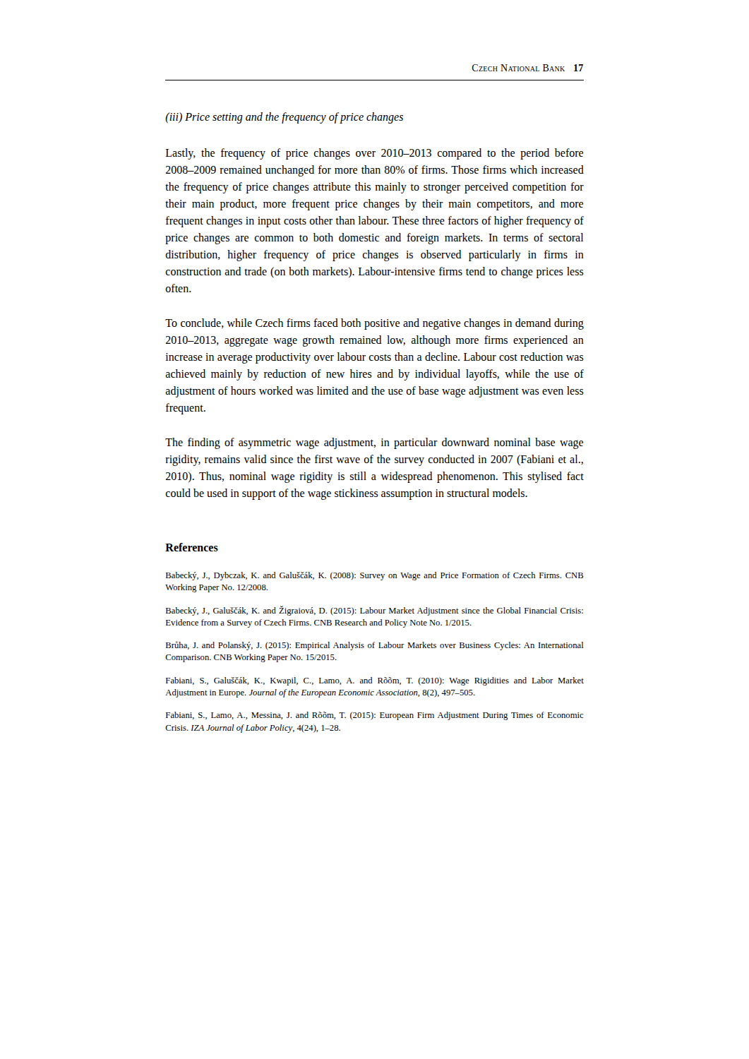Czech National Bank17
(iii) Price setting and the frequency of price changes
Lastly, the frequency of price changes over 2010–2013 compared to the period before 2008–2009 remained unchanged for more than 80% of firms. Those firms which increased the frequency of price changes attribute this mainly to stronger perceived competition for their main product, more frequent price changes by their main competitors, and more frequent changes in input costs other than labour. These three factors of higher frequency of price changes are common to both domestic and foreign markets. In terms of sectoral distribution, higher frequency of price changes is observed particularly in firms in construction and trade (on both markets). Labour-intensive firms tend to change prices less often.
To conclude, while Czech firms faced both positive and negative changes in demand during 2010–2013, aggregate wage growth remained low, although more firms experienced an increase in average productivity over labour costs than a decline. Labour cost reduction was achieved mainly by reduction of new hires and by individual layoffs, while the use of adjustment of hours worked was limited and the use of base wage adjustment was even less frequent.
The finding of asymmetric wage adjustment, in particular downward nominal base wage rigidity, remains valid since the first wave of the survey conducted in 2007 (Fabiani et al., 2010). Thus, nominal wage rigidity is still a widespread phenomenon. This stylised fact could be used in support of the wage stickiness assumption in structural models.
References
Babecký, J., Dybczak, K. and Galuščák, K. (2008): Survey on Wage and Price Formation of Czech Firms. CNB Working Paper No. 12/2008.
Babecký, J., Galuščák, K. and Žigraiová, D. (2015): Labour Market Adjustment since the Global Financial Crisis: Evidence from a Survey of Czech Firms. CNB Research and Policy Note No. 1/2015.
Brůha, J. and Polanský, J. (2015): Empirical Analysis of Labour Markets over Business Cycles: An International Comparison. CNB Working Paper No. 15/2015.
Fabiani, S., Galuščák, K., Kwapil, C., Lamo, A. and Rõõm, T. (2010): Wage Rigidities and Labor Market Adjustment in Europe. Journal of the European Economic Association, 8(2), 497–505.
Fabiani, S., Lamo, A., Messina, J. and Rõõm, T. (2015): European Firm Adjustment During Times of Economic Crisis. IZA Journal of Labor Policy, 4(24), 1–28.